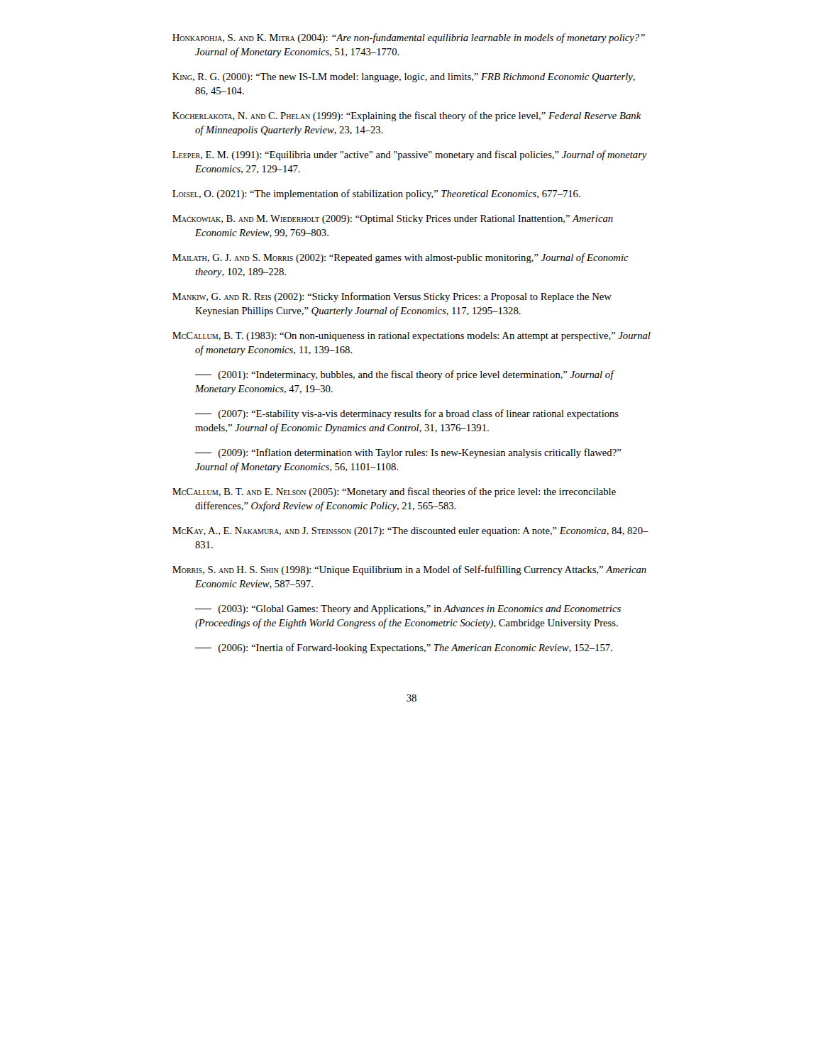Honkapohja, S. and K. Mitra (2004): “Are non-fundamental equilibria learnable in models of monetary policy?” Journal of Monetary Economics, 51, 1743–1770.
King, R. G. (2000): “The new IS-LM model: language, logic, and limits,” FRB Richmond Economic Quarterly, 86, 45–104.
Kocherlakota, N. and C. Phelan (1999): “Explaining the fiscal theory of the price level,” Federal Reserve Bank of Minneapolis Quarterly Review, 23, 14–23.
Leeper, E. M. (1991): “Equilibria under "active" and "passive" monetary and fiscal policies,” Journal of monetary Economics, 27, 129–147.
Loisel, O. (2021): “The implementation of stabilization policy,” Theoretical Economics, 677–716.
Maćkowiak, B. and M. Wiederholt (2009): “Optimal Sticky Prices under Rational Inattention,” American Economic Review, 99, 769–803.
Mailath, G. J. and S. Morris (2002): “Repeated games with almost-public monitoring,” Journal of Economic theory, 102, 189–228.
Mankiw, G. and R. Reis (2002): “Sticky Information Versus Sticky Prices: a Proposal to Replace the New Keynesian Phillips Curve,” Quarterly Journal of Economics, 117, 1295–1328.
McCallum, B. T. (1983): “On non-uniqueness in rational expectations models: An attempt at perspective,” Journal of monetary Economics, 11, 139–168.
(2001): “Indeterminacy, bubbles, and the fiscal theory of price level determination,” Journal of Monetary Economics, 47, 19–30.
(2007): “E-stability vis-a-vis determinacy results for a broad class of linear rational expectations models,” Journal of Economic Dynamics and Control, 31, 1376–1391.
(2009): “Inflation determination with Taylor rules: Is new-Keynesian analysis critically flawed?” Journal of Monetary Economics, 56, 1101–1108.
McCallum, B. T. and E. Nelson (2005): “Monetary and fiscal theories of the price level: the irreconcilable differences,” Oxford Review of Economic Policy, 21, 565–583.
McKay, A., E. Nakamura, and J. Steinsson (2017): “The discounted euler equation: A note,” Economica, 84, 820–831.
Morris, S. and H. S. Shin (1998): “Unique Equilibrium in a Model of Self-fulfilling Currency Attacks,” American Economic Review, 587–597.
(2003): “Global Games: Theory and Applications,” in Advances in Economics and Econometrics (Proceedings of the Eighth World Congress of the Econometric Society), Cambridge University Press.
(2006): “Inertia of Forward-looking Expectations,” The American Economic Review, 152–157.
38